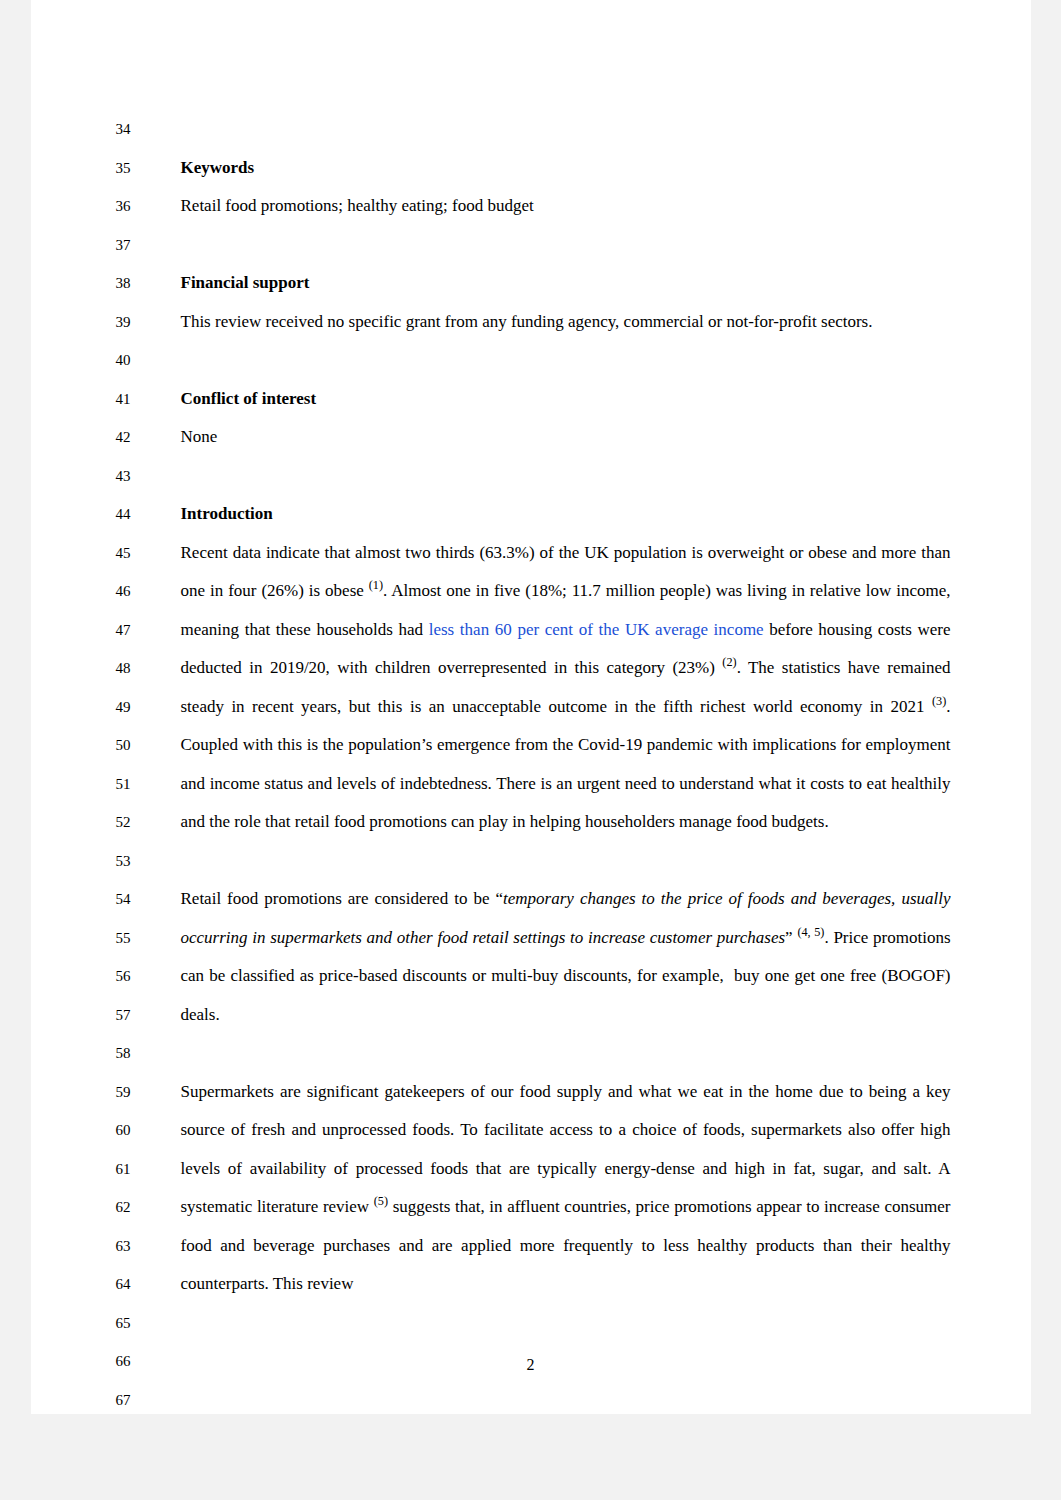34
35
36
37
38
39
40
41
42
43
44
45
46
47
48
49
50
51
52
53
54
55
56
57
58
59
60
61
62
63
64
65
66
67
Keywords
Retail food promotions; healthy eating; food budget
Financial support
This review received no specific grant from any funding agency, commercial or not-for-profit sectors.
Conflict of interest
None
Introduction
Recent data indicate that almost two thirds (63.3%) of the UK population is overweight or obese and more than one in four (26%) is obese (1). Almost one in five (18%; 11.7 million people) was living in relative low income, meaning that these households had less than 60 per cent of the UK average income before housing costs were deducted in 2019/20, with children overrepresented in this category (23%) (2). The statistics have remained steady in recent years, but this is an unacceptable outcome in the fifth richest world economy in 2021 (3). Coupled with this is the population’s emergence from the Covid-19 pandemic with implications for employment and income status and levels of indebtedness. There is an urgent need to understand what it costs to eat healthily and the role that retail food promotions can play in helping householders manage food budgets.
Retail food promotions are considered to be “temporary changes to the price of foods and beverages, usually occurring in supermarkets and other food retail settings to increase customer purchases” (4, 5). Price promotions can be classified as price-based discounts or multi-buy discounts, for example, buy one get one free (BOGOF) deals.
Supermarkets are significant gatekeepers of our food supply and what we eat in the home due to being a key source of fresh and unprocessed foods. To facilitate access to a choice of foods, supermarkets also offer high levels of availability of processed foods that are typically energy-dense and high in fat, sugar, and salt. A systematic literature review (5) suggests that, in affluent countries, price promotions appear to increase consumer food and beverage purchases and are applied more frequently to less healthy products than their healthy counterparts. This review
2